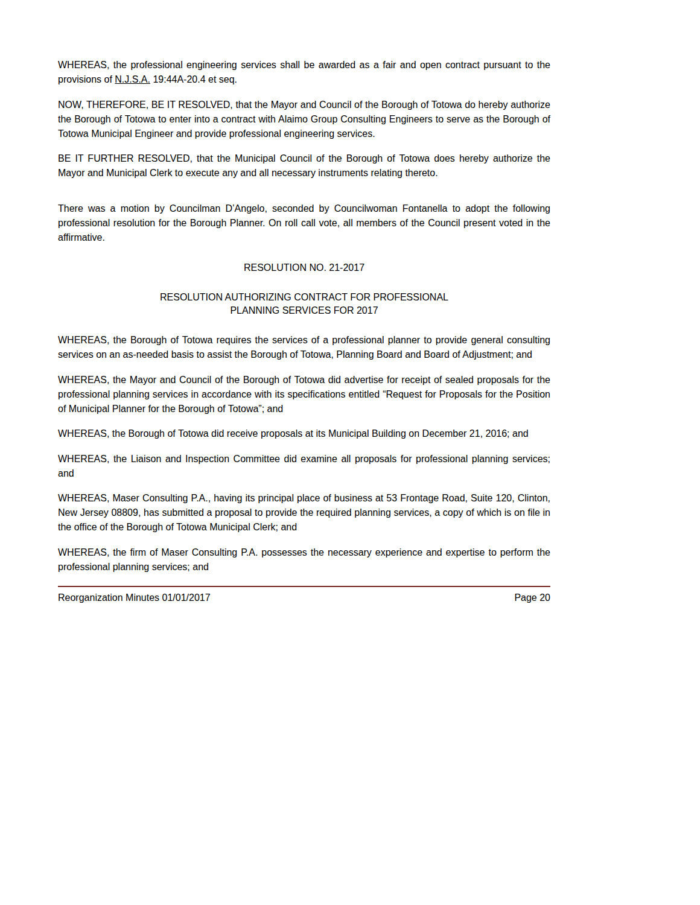WHEREAS, the professional engineering services shall be awarded as a fair and open contract pursuant to the provisions of N.J.S.A. 19:44A-20.4 et seq.
NOW, THEREFORE, BE IT RESOLVED, that the Mayor and Council of the Borough of Totowa do hereby authorize the Borough of Totowa to enter into a contract with Alaimo Group Consulting Engineers to serve as the Borough of Totowa Municipal Engineer and provide professional engineering services.
BE IT FURTHER RESOLVED, that the Municipal Council of the Borough of Totowa does hereby authorize the Mayor and Municipal Clerk to execute any and all necessary instruments relating thereto.
There was a motion by Councilman D’Angelo, seconded by Councilwoman Fontanella to adopt the following professional resolution for the Borough Planner. On roll call vote, all members of the Council present voted in the affirmative.
RESOLUTION NO. 21-2017
RESOLUTION AUTHORIZING CONTRACT FOR PROFESSIONAL
PLANNING SERVICES FOR 2017
WHEREAS, the Borough of Totowa requires the services of a professional planner to provide general consulting services on an as-needed basis to assist the Borough of Totowa, Planning Board and Board of Adjustment; and
WHEREAS, the Mayor and Council of the Borough of Totowa did advertise for receipt of sealed proposals for the professional planning services in accordance with its specifications entitled “Request for Proposals for the Position of Municipal Planner for the Borough of Totowa”; and
WHEREAS, the Borough of Totowa did receive proposals at its Municipal Building on December 21, 2016; and
WHEREAS, the Liaison and Inspection Committee did examine all proposals for professional planning services; and
WHEREAS, Maser Consulting P.A., having its principal place of business at 53 Frontage Road, Suite 120, Clinton, New Jersey 08809, has submitted a proposal to provide the required planning services, a copy of which is on file in the office of the Borough of Totowa Municipal Clerk; and
WHEREAS, the firm of Maser Consulting P.A. possesses the necessary experience and expertise to perform the professional planning services; and
Reorganization Minutes 01/01/2017 Page 20